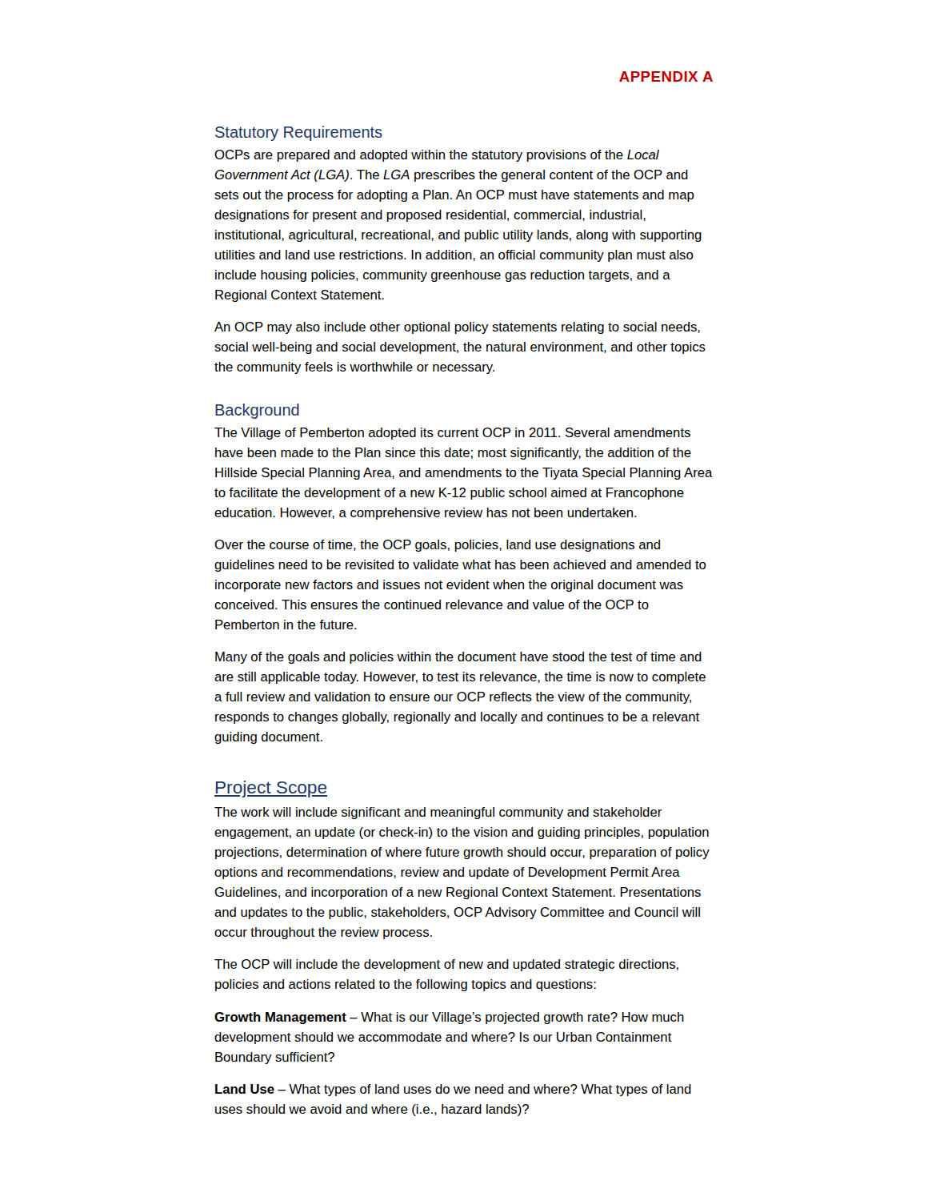APPENDIX A
Statutory Requirements
OCPs are prepared and adopted within the statutory provisions of the Local Government Act (LGA). The LGA prescribes the general content of the OCP and sets out the process for adopting a Plan. An OCP must have statements and map designations for present and proposed residential, commercial, industrial, institutional, agricultural, recreational, and public utility lands, along with supporting utilities and land use restrictions. In addition, an official community plan must also include housing policies, community greenhouse gas reduction targets, and a Regional Context Statement.
An OCP may also include other optional policy statements relating to social needs, social well-being and social development, the natural environment, and other topics the community feels is worthwhile or necessary.
Background
The Village of Pemberton adopted its current OCP in 2011. Several amendments have been made to the Plan since this date; most significantly, the addition of the Hillside Special Planning Area, and amendments to the Tiyata Special Planning Area to facilitate the development of a new K-12 public school aimed at Francophone education. However, a comprehensive review has not been undertaken.
Over the course of time, the OCP goals, policies, land use designations and guidelines need to be revisited to validate what has been achieved and amended to incorporate new factors and issues not evident when the original document was conceived. This ensures the continued relevance and value of the OCP to Pemberton in the future.
Many of the goals and policies within the document have stood the test of time and are still applicable today. However, to test its relevance, the time is now to complete a full review and validation to ensure our OCP reflects the view of the community, responds to changes globally, regionally and locally and continues to be a relevant guiding document.
Project Scope
The work will include significant and meaningful community and stakeholder engagement, an update (or check-in) to the vision and guiding principles, population projections, determination of where future growth should occur, preparation of policy options and recommendations, review and update of Development Permit Area Guidelines, and incorporation of a new Regional Context Statement. Presentations and updates to the public, stakeholders, OCP Advisory Committee and Council will occur throughout the review process.
The OCP will include the development of new and updated strategic directions, policies and actions related to the following topics and questions:
Growth Management – What is our Village’s projected growth rate? How much development should we accommodate and where? Is our Urban Containment Boundary sufficient?
Land Use – What types of land uses do we need and where? What types of land uses should we avoid and where (i.e., hazard lands)?